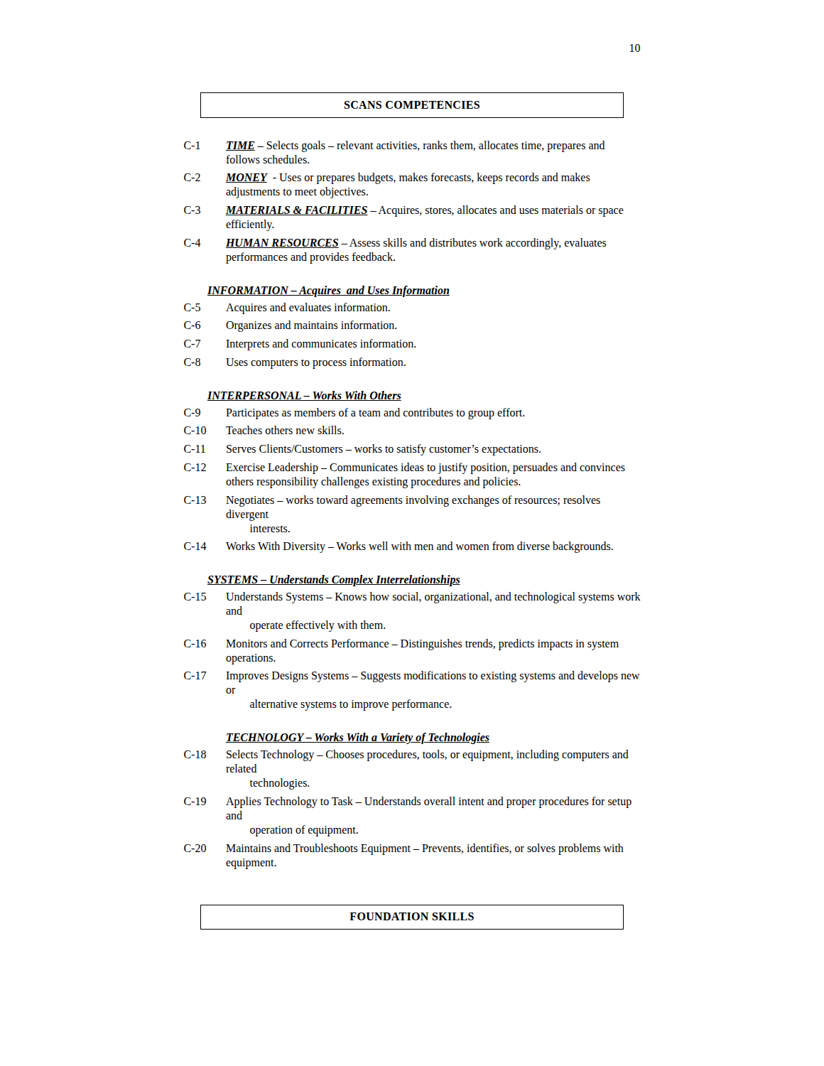10
SCANS COMPETENCIES
| C-1 | TIME – Selects goals – relevant activities, ranks them, allocates time, prepares and follows schedules. |
| C-2 | MONEY - Uses or prepares budgets, makes forecasts, keeps records and makes adjustments to meet objectives. |
| C-3 | MATERIALS & FACILITIES – Acquires, stores, allocates and uses materials or space efficiently. |
| C-4 | HUMAN RESOURCES – Assess skills and distributes work accordingly, evaluates performances and provides feedback. |
INFORMATION – Acquires and Uses Information
| C-5 | Acquires and evaluates information. |
| C-6 | Organizes and maintains information. |
| C-7 | Interprets and communicates information. |
| C-8 | Uses computers to process information. |
INTERPERSONAL – Works With Others
| C-9 | Participates as members of a team and contributes to group effort. |
| C-10 | Teaches others new skills. |
| C-11 | Serves Clients/Customers – works to satisfy customer’s expectations. |
| C-12 | Exercise Leadership – Communicates ideas to justify position, persuades and convinces others responsibility challenges existing procedures and policies. |
| C-13 | Negotiates – works toward agreements involving exchanges of resources; resolves divergent interests. |
| C-14 | Works With Diversity – Works well with men and women from diverse backgrounds. |
SYSTEMS – Understands Complex Interrelationships
| C-15 | Understands Systems – Knows how social, organizational, and technological systems work and operate effectively with them. |
| C-16 | Monitors and Corrects Performance – Distinguishes trends, predicts impacts in system operations. |
| C-17 | Improves Designs Systems – Suggests modifications to existing systems and develops new or alternative systems to improve performance. |
TECHNOLOGY – Works With a Variety of Technologies
| C-18 | Selects Technology – Chooses procedures, tools, or equipment, including computers and related technologies. |
| C-19 | Applies Technology to Task – Understands overall intent and proper procedures for setup and operation of equipment. |
| C-20 | Maintains and Troubleshoots Equipment – Prevents, identifies, or solves problems with equipment. |
FOUNDATION SKILLS